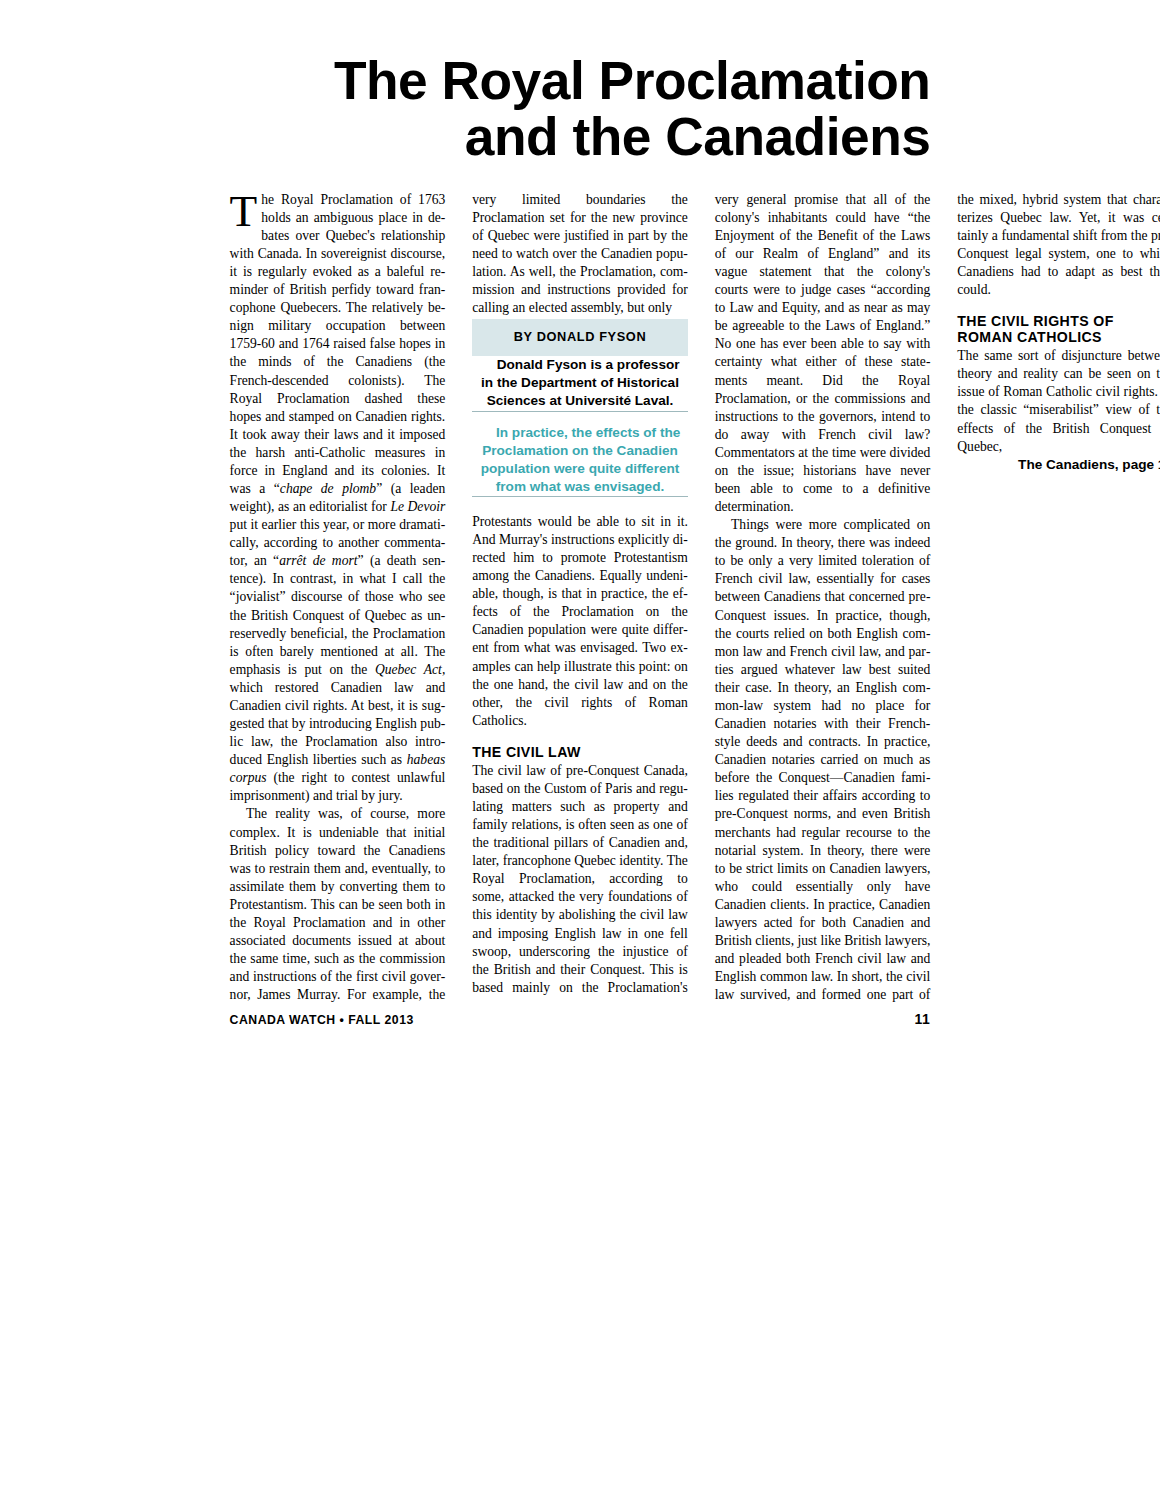The Royal Proclamation and the Canadiens
The Royal Proclamation of 1763 holds an ambiguous place in debates over Quebec's relationship with Canada. In sovereignist discourse, it is regularly evoked as a baleful reminder of British perfidy toward francophone Quebecers. The relatively benign military occupation between 1759-60 and 1764 raised false hopes in the minds of the Canadiens (the French-descended colonists). The Royal Proclamation dashed these hopes and stamped on Canadien rights. It took away their laws and it imposed the harsh anti-Catholic measures in force in England and its colonies. It was a “chape de plomb” (a leaden weight), as an editorialist for Le Devoir put it earlier this year, or more dramatically, according to another commentator, an “arrêt de mort” (a death sentence). In contrast, in what I call the “jovialist” discourse of those who see the British Conquest of Quebec as unreservedly beneficial, the Proclamation is often barely mentioned at all. The emphasis is put on the Quebec Act, which restored Canadien law and Canadien civil rights. At best, it is suggested that by introducing English public law, the Proclamation also introduced English liberties such as habeas corpus (the right to contest unlawful imprisonment) and trial by jury.
The reality was, of course, more complex. It is undeniable that initial British policy toward the Canadiens was to restrain them and, eventually, to assimilate them by converting them to Protestantism. This can be seen both in the Royal Proclamation and in other associated documents issued at about the same time, such as the commission and instructions of the first civil governor, James Murray. For example, the very limited boundaries the Proclamation set for the new province of Quebec were justified in part by the need to watch over the Canadien population. As well, the Proclamation, commission and instructions provided for calling an elected assembly, but only
BY DONALD FYSON
Donald Fyson is a professor in the Department of Historical Sciences at Université Laval.
In practice, the effects of the Proclamation on the Canadien population were quite different from what was envisaged.
Protestants would be able to sit in it. And Murray's instructions explicitly directed him to promote Protestantism among the Canadiens. Equally undeniable, though, is that in practice, the effects of the Proclamation on the Canadien population were quite different from what was envisaged. Two examples can help illustrate this point: on the one hand, the civil law and on the other, the civil rights of Roman Catholics.
THE CIVIL LAW
The civil law of pre-Conquest Canada, based on the Custom of Paris and regulating matters such as property and family relations, is often seen as one of the traditional pillars of Canadien and, later, francophone Quebec identity. The Royal Proclamation, according to some, attacked the very foundations of this identity by abolishing the civil law and imposing English law in one fell swoop, underscoring the injustice of the British and their Conquest. This is based mainly on the Proclamation's very general promise that all of the colony's inhabitants could have “the Enjoyment of the Benefit of the Laws of our Realm of England” and its vague statement that the colony's courts were to judge cases “according to Law and Equity, and as near as may be agreeable to the Laws of England.” No one has ever been able to say with certainty what either of these statements meant. Did the Royal Proclamation, or the commissions and instructions to the governors, intend to do away with French civil law? Commentators at the time were divided on the issue; historians have never been able to come to a definitive determination.
Things were more complicated on the ground. In theory, there was indeed to be only a very limited toleration of French civil law, essentially for cases between Canadiens that concerned pre-Conquest issues. In practice, though, the courts relied on both English common law and French civil law, and parties argued whatever law best suited their case. In theory, an English common-law system had no place for Canadien notaries with their French-style deeds and contracts. In practice, Canadien notaries carried on much as before the Conquest—Canadien families regulated their affairs according to pre-Conquest norms, and even British merchants had regular recourse to the notarial system. In theory, there were to be strict limits on Canadien lawyers, who could essentially only have Canadien clients. In practice, Canadien lawyers acted for both Canadien and British clients, just like British lawyers, and pleaded both French civil law and English common law. In short, the civil law survived, and formed one part of the mixed, hybrid system that characterizes Quebec law. Yet, it was certainly a fundamental shift from the pre-Conquest legal system, one to which Canadiens had to adapt as best they could.
THE CIVIL RIGHTS OF
ROMAN CATHOLICS
The same sort of disjuncture between theory and reality can be seen on the issue of Roman Catholic civil rights. In the classic “miserabilist” view of the effects of the British Conquest of Quebec,
The Canadiens, page 12
CANADA WATCH • FALL 2013 11